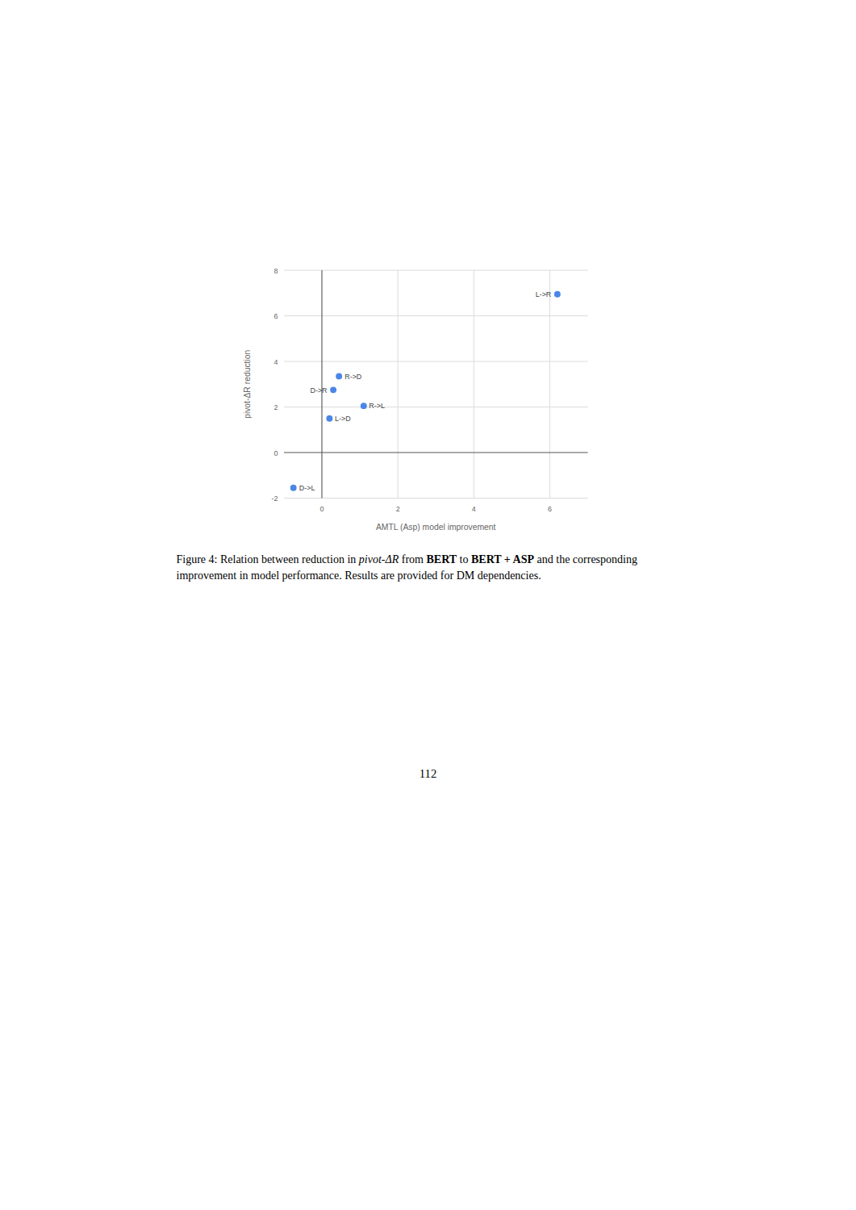Scatter plot of pivot-ΔR reduction versus AMTL (Asp) model improvement Six labelled points: L to R near (6.2, 6.95); R to D near (0.45, 3.35); D to R near (0.3, 2.75); R to L near (1.1, 2.05); L to D near (0.2, 1.5); D to L near (-0.75, -1.55). plot geometry: x data range -1 .. 7 -> px 70 .. 470 y data range -2 .. 8 -> px 350 .. 50 x=0 -> 70 + (0-(-1))*50 = 120 y=0 -> 350 - (0-(-2))*30 = 290 8 6 4 2 0 -2 0 2 4 6 AMTL (Asp) model improvement pivot-ΔR reduction L->R R->D D->R R->L L->D D->L
Figure 4: Relation between reduction in pivot-ΔR from BERT to BERT + ASP and the corresponding improvement in model performance. Results are provided for DM dependencies.
112